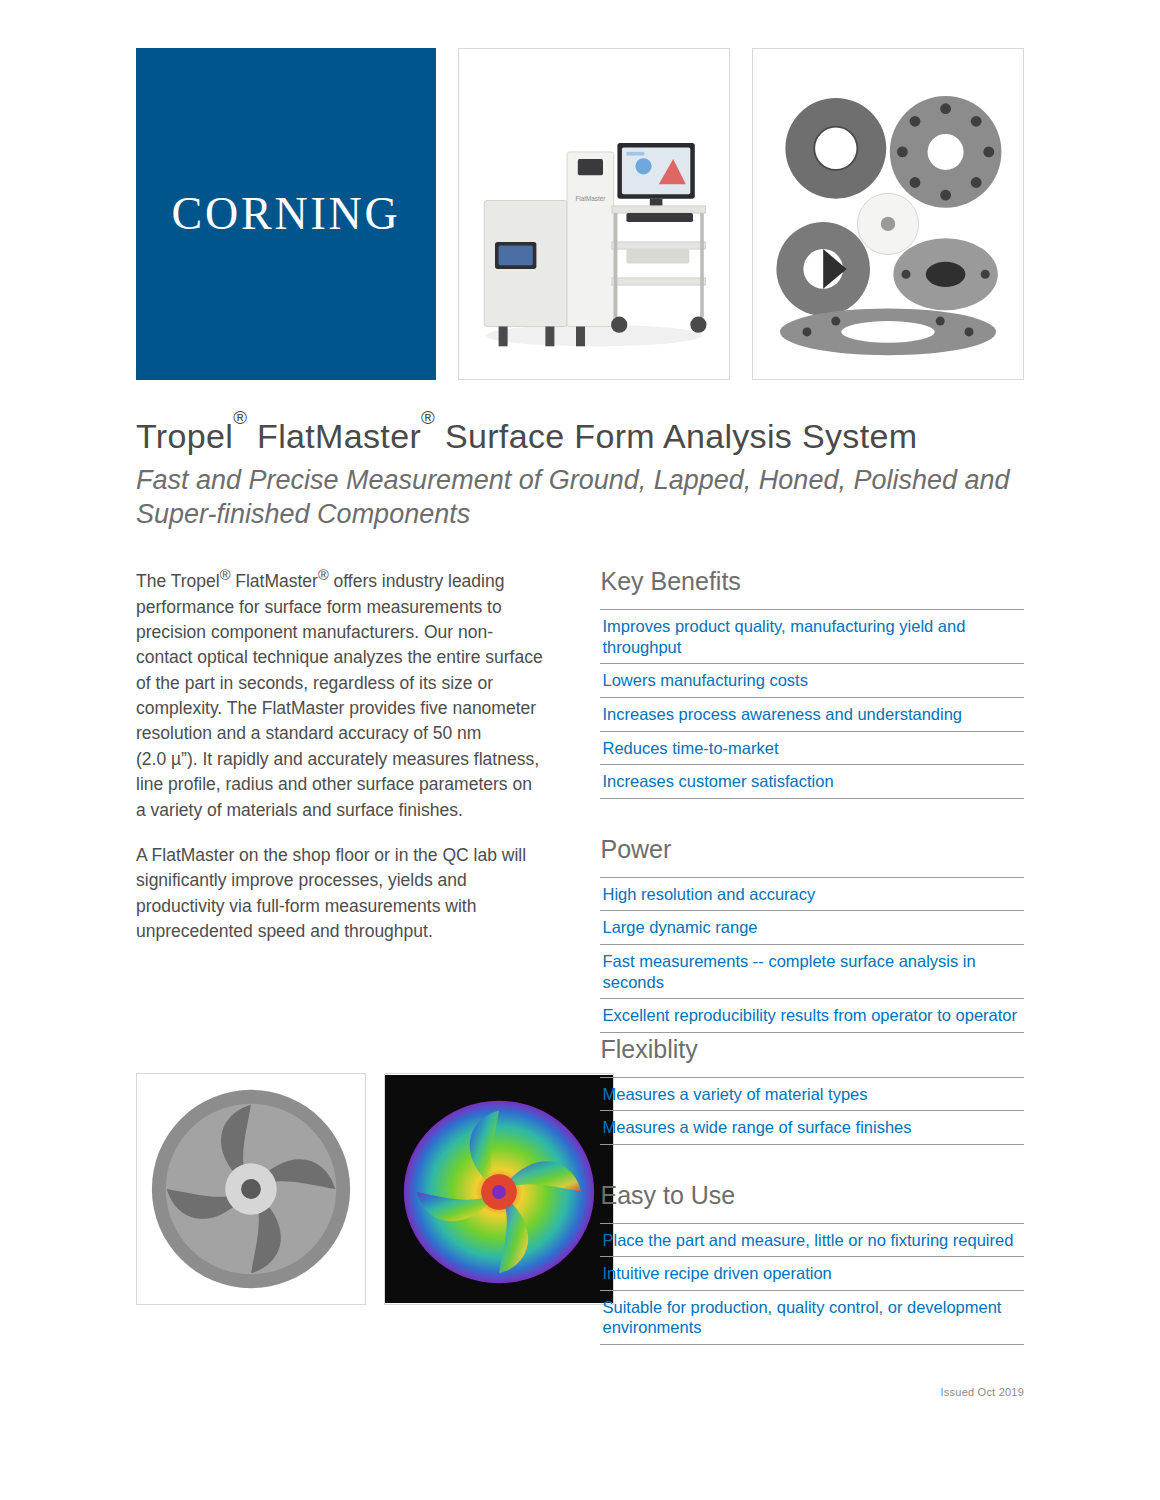CORNING
FlatMaster
Tropel® FlatMaster® Surface Form Analysis System
Fast and Precise Measurement of Ground, Lapped, Honed, Polished and Super-finished Components
The Tropel® FlatMaster® offers industry leading performance for surface form measurements to precision component manufacturers. Our non-contact optical technique analyzes the entire surface of the part in seconds, regardless of its size or complexity. The FlatMaster provides five nanometer resolution and a standard accuracy of 50 nm (2.0 µ”). It rapidly and accurately measures flatness, line profile, radius and other surface parameters on a variety of materials and surface finishes.
A FlatMaster on the shop floor or in the QC lab will significantly improve processes, yields and productivity via full-form measurements with unprecedented speed and throughput.
Key Benefits
Improves product quality, manufacturing yield and throughput
Lowers manufacturing costs
Increases process awareness and understanding
Reduces time-to-market
Increases customer satisfaction
Power
High resolution and accuracy
Large dynamic range
Fast measurements -- complete surface analysis in seconds
Excellent reproducibility results from operator to operator
Flexiblity
Measures a variety of material types
Measures a wide range of surface finishes
Easy to Use
Place the part and measure, little or no fixturing required
Intuitive recipe driven operation
Suitable for production, quality control, or development environments
Issued Oct 2019